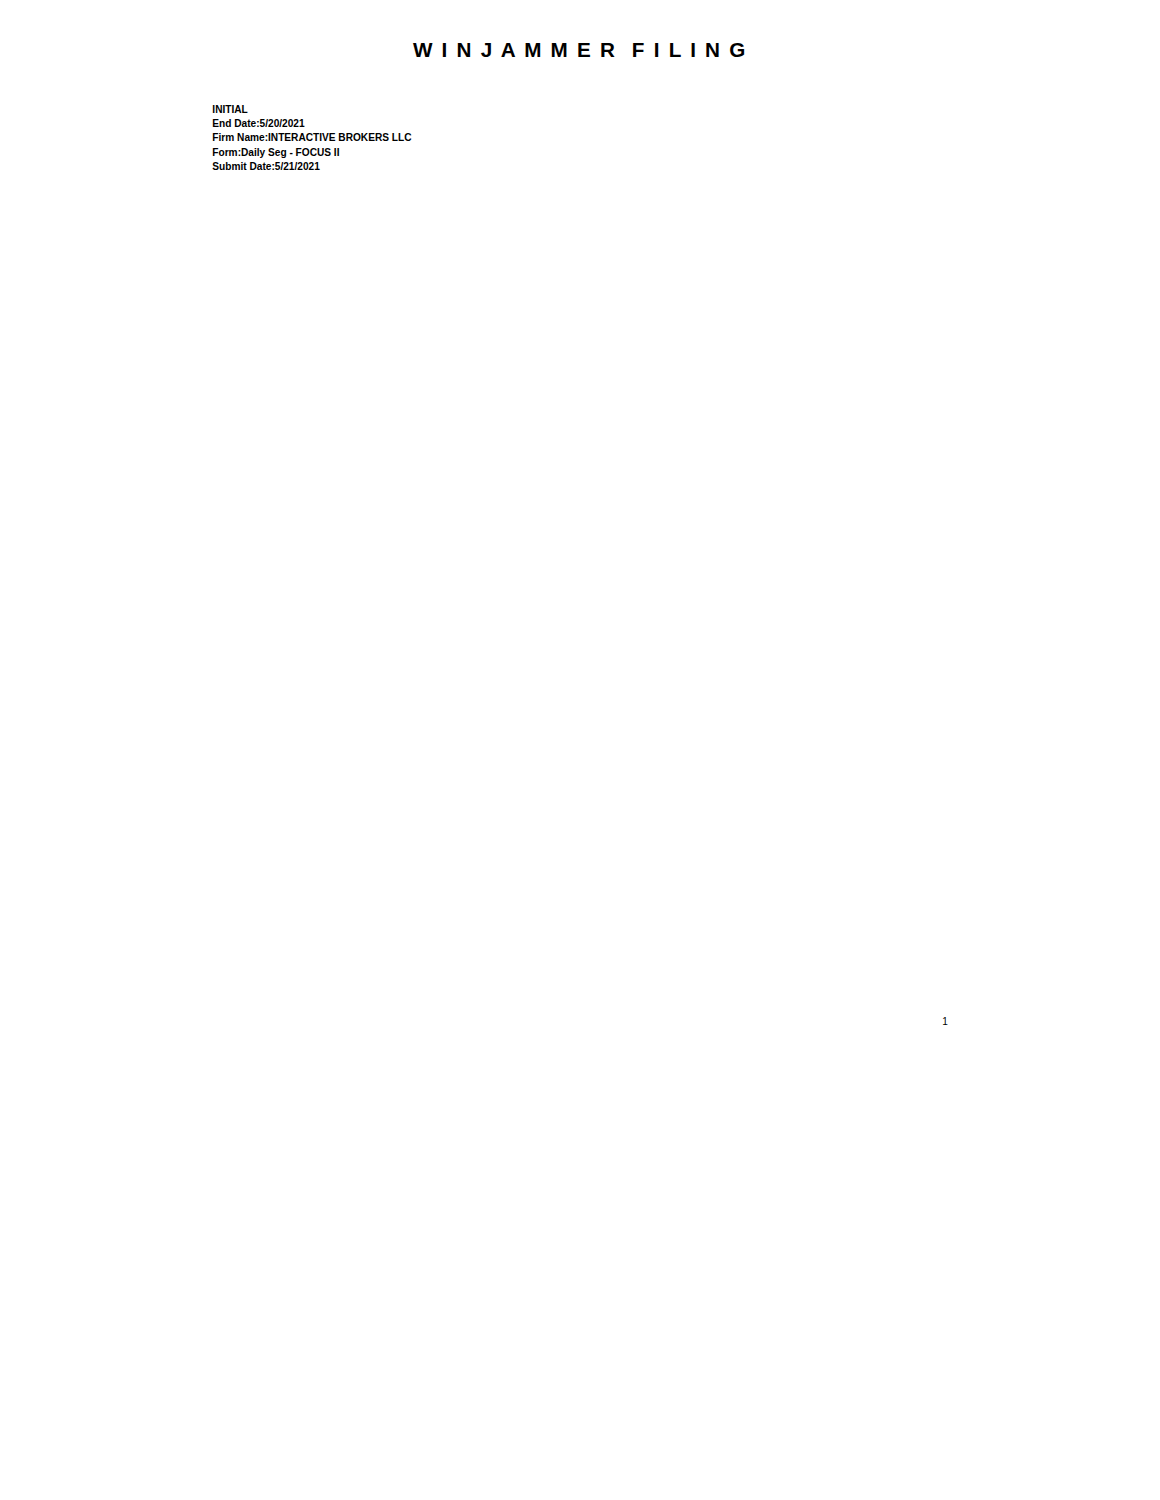W I N J A M M E R F I L I N G
INITIAL
End Date:5/20/2021
Firm Name:INTERACTIVE BROKERS LLC
Form:Daily Seg - FOCUS II
Submit Date:5/21/2021
1